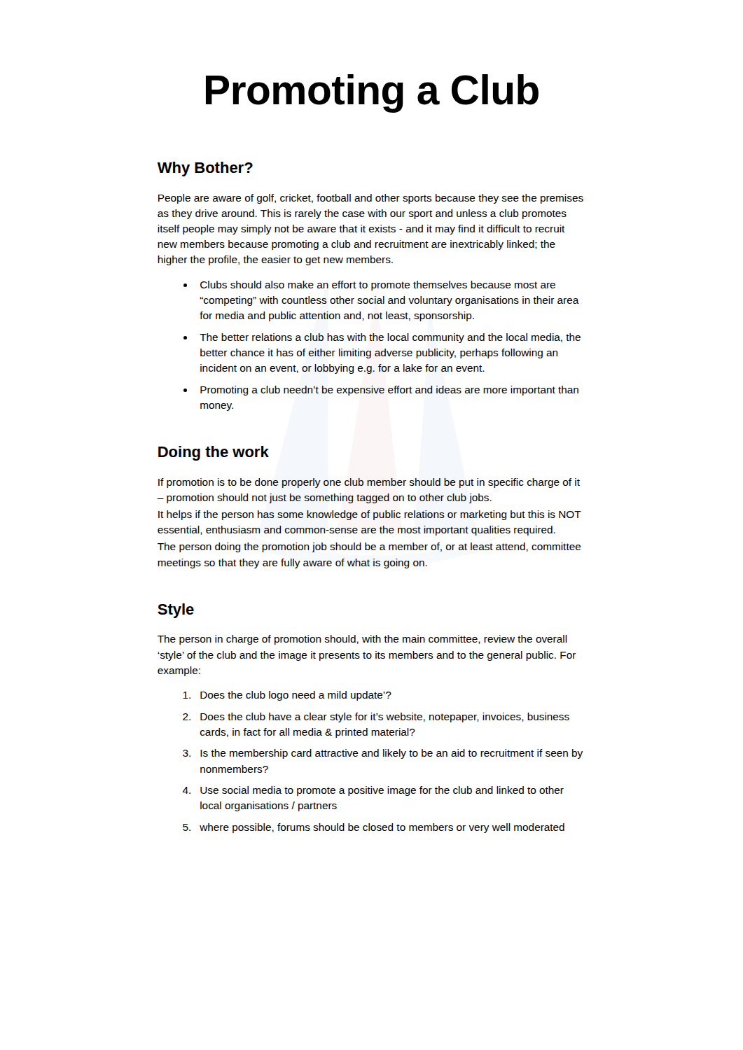Promoting a Club
Why Bother?
People are aware of golf, cricket, football and other sports because they see the premises as they drive around. This is rarely the case with our sport and unless a club promotes itself people may simply not be aware that it exists - and it may find it difficult to recruit new members because promoting a club and recruitment are inextricably linked; the higher the profile, the easier to get new members.
Clubs should also make an effort to promote themselves because most are “competing” with countless other social and voluntary organisations in their area for media and public attention and, not least, sponsorship.
The better relations a club has with the local community and the local media, the better chance it has of either limiting adverse publicity, perhaps following an incident on an event, or lobbying e.g. for a lake for an event.
Promoting a club needn’t be expensive effort and ideas are more important than money.
Doing the work
If promotion is to be done properly one club member should be put in specific charge of it – promotion should not just be something tagged on to other club jobs.
It helps if the person has some knowledge of public relations or marketing but this is NOT essential, enthusiasm and common-sense are the most important qualities required.
The person doing the promotion job should be a member of, or at least attend, committee meetings so that they are fully aware of what is going on.
Style
The person in charge of promotion should, with the main committee, review the overall ‘style’ of the club and the image it presents to its members and to the general public. For example:
Does the club logo need a mild update’?
Does the club have a clear style for it’s website, notepaper, invoices, business cards, in fact for all media & printed material?
Is the membership card attractive and likely to be an aid to recruitment if seen by nonmembers?
Use social media to promote a positive image for the club and linked to other local organisations / partners
where possible, forums should be closed to members or very well moderated